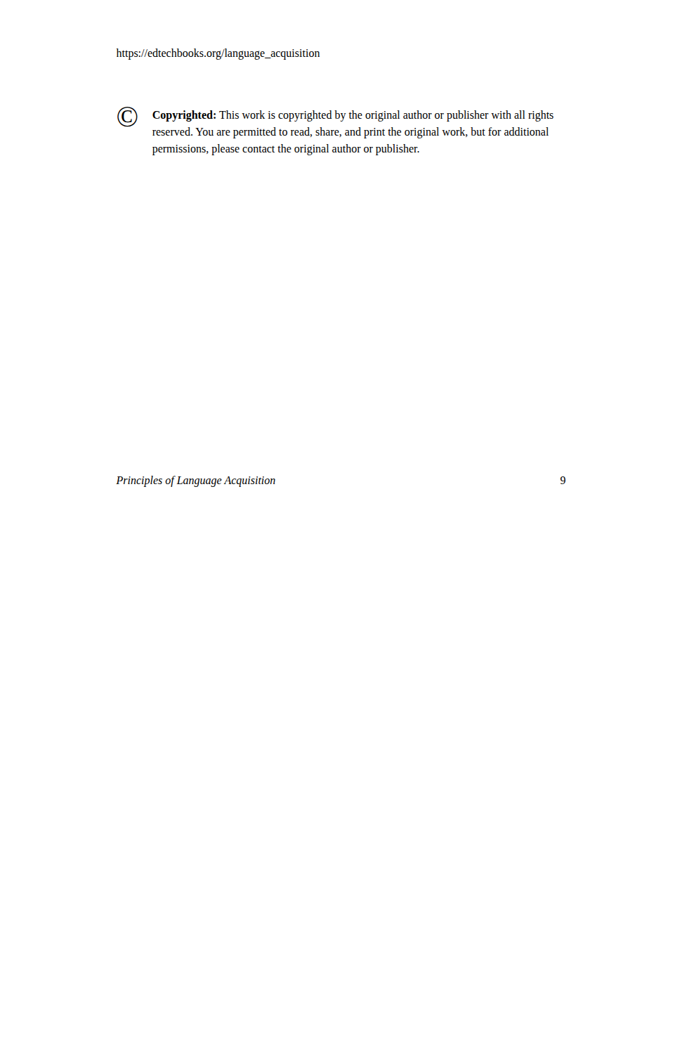https://edtechbooks.org/language_acquisition
©
Copyrighted: This work is copyrighted by the original author or publisher with all rights reserved. You are permitted to read, share, and print the original work, but for additional permissions, please contact the original author or publisher.
Principles of Language Acquisition 9